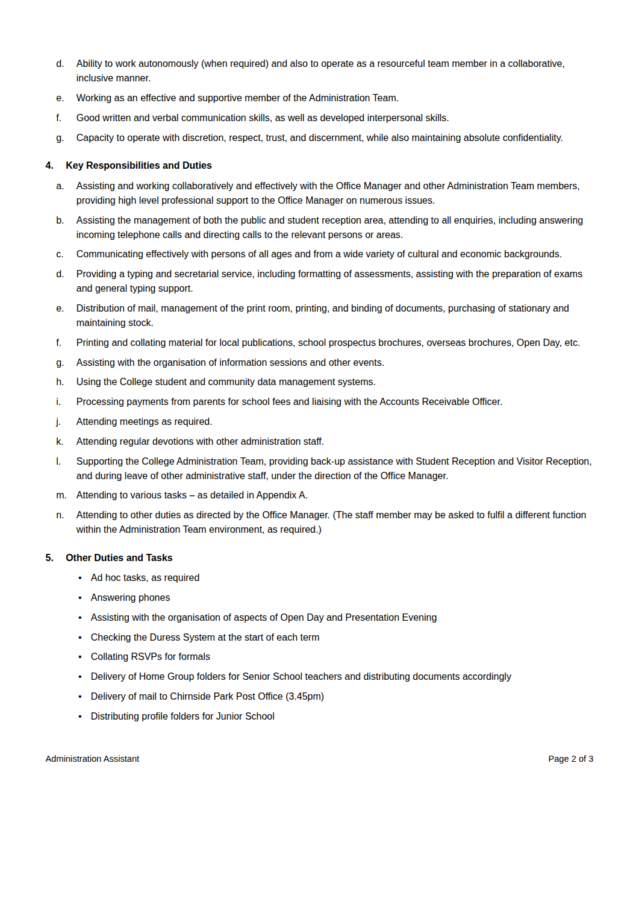d. Ability to work autonomously (when required) and also to operate as a resourceful team member in a collaborative, inclusive manner.
e. Working as an effective and supportive member of the Administration Team.
f. Good written and verbal communication skills, as well as developed interpersonal skills.
g. Capacity to operate with discretion, respect, trust, and discernment, while also maintaining absolute confidentiality.
4. Key Responsibilities and Duties
a. Assisting and working collaboratively and effectively with the Office Manager and other Administration Team members, providing high level professional support to the Office Manager on numerous issues.
b. Assisting the management of both the public and student reception area, attending to all enquiries, including answering incoming telephone calls and directing calls to the relevant persons or areas.
c. Communicating effectively with persons of all ages and from a wide variety of cultural and economic backgrounds.
d. Providing a typing and secretarial service, including formatting of assessments, assisting with the preparation of exams and general typing support.
e. Distribution of mail, management of the print room, printing, and binding of documents, purchasing of stationary and maintaining stock.
f. Printing and collating material for local publications, school prospectus brochures, overseas brochures, Open Day, etc.
g. Assisting with the organisation of information sessions and other events.
h. Using the College student and community data management systems.
i. Processing payments from parents for school fees and liaising with the Accounts Receivable Officer.
j. Attending meetings as required.
k. Attending regular devotions with other administration staff.
l. Supporting the College Administration Team, providing back-up assistance with Student Reception and Visitor Reception, and during leave of other administrative staff, under the direction of the Office Manager.
m. Attending to various tasks – as detailed in Appendix A.
n. Attending to other duties as directed by the Office Manager. (The staff member may be asked to fulfil a different function within the Administration Team environment, as required.)
5. Other Duties and Tasks
Ad hoc tasks, as required
Answering phones
Assisting with the organisation of aspects of Open Day and Presentation Evening
Checking the Duress System at the start of each term
Collating RSVPs for formals
Delivery of Home Group folders for Senior School teachers and distributing documents accordingly
Delivery of mail to Chirnside Park Post Office (3.45pm)
Distributing profile folders for Junior School
Administration Assistant Page 2 of 3